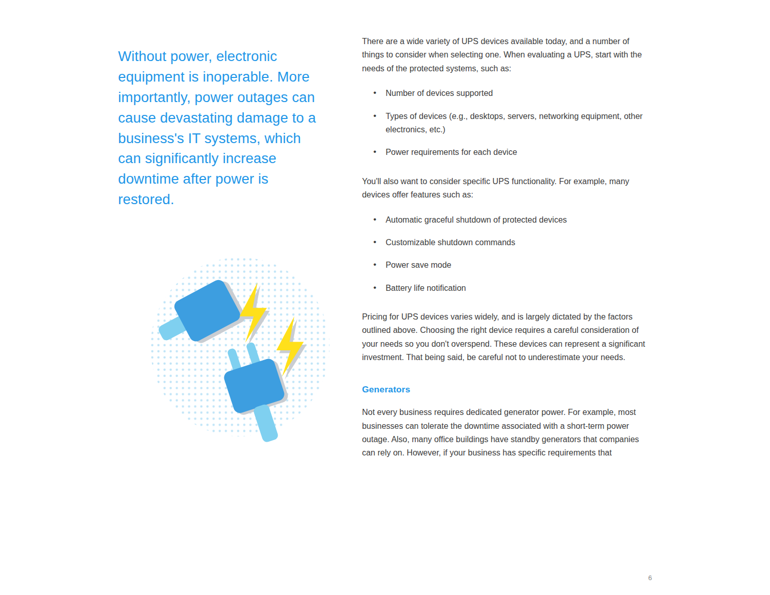Without power, electronic equipment is inoperable. More importantly, power outages can cause devastating damage to a business's IT systems, which can significantly increase downtime after power is restored.
Unplugged power cord illustration
There are a wide variety of UPS devices available today, and a number of things to consider when selecting one. When evaluating a UPS, start with the needs of the protected systems, such as:
Number of devices supported
Types of devices (e.g., desktops, servers, networking equipment, other electronics, etc.)
Power requirements for each device
You'll also want to consider specific UPS functionality. For example, many devices offer features such as:
Automatic graceful shutdown of protected devices
Customizable shutdown commands
Power save mode
Battery life notification
Pricing for UPS devices varies widely, and is largely dictated by the factors outlined above. Choosing the right device requires a careful consideration of your needs so you don't overspend. These devices can represent a significant investment. That being said, be careful not to underestimate your needs.
Generators
Not every business requires dedicated generator power. For example, most businesses can tolerate the downtime associated with a short-term power outage. Also, many office buildings have standby generators that companies can rely on. However, if your business has specific requirements that
6